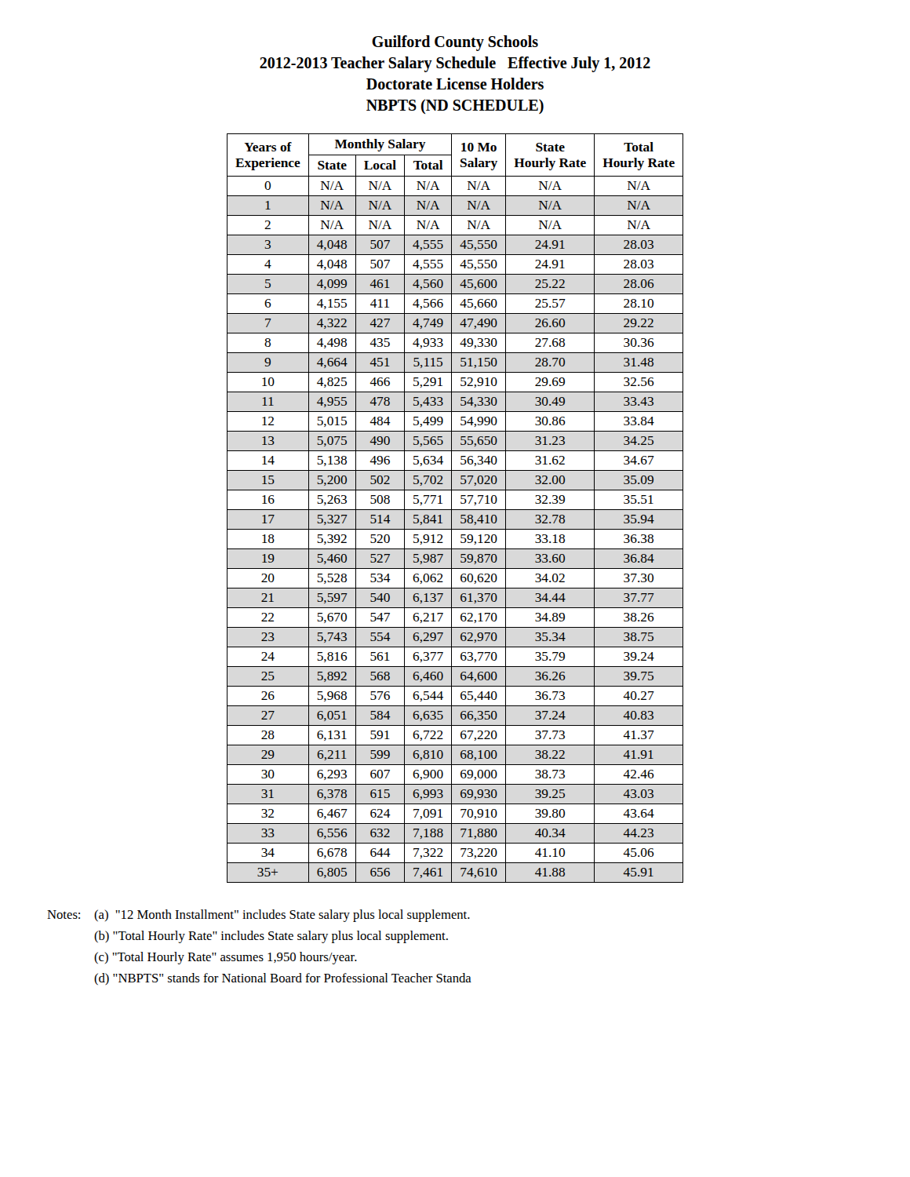Guilford County Schools
2012-2013 Teacher Salary Schedule Effective July 1, 2012
Doctorate License Holders
NBPTS (ND SCHEDULE)
| Years of Experience | Monthly Salary | 10 Mo Salary | State Hourly Rate | Total Hourly Rate |
| --- | --- | --- | --- | --- |
| State | Local | Total |
| 0 | N/A | N/A | N/A | N/A | N/A | N/A |
| 1 | N/A | N/A | N/A | N/A | N/A | N/A |
| 2 | N/A | N/A | N/A | N/A | N/A | N/A |
| 3 | 4,048 | 507 | 4,555 | 45,550 | 24.91 | 28.03 |
| 4 | 4,048 | 507 | 4,555 | 45,550 | 24.91 | 28.03 |
| 5 | 4,099 | 461 | 4,560 | 45,600 | 25.22 | 28.06 |
| 6 | 4,155 | 411 | 4,566 | 45,660 | 25.57 | 28.10 |
| 7 | 4,322 | 427 | 4,749 | 47,490 | 26.60 | 29.22 |
| 8 | 4,498 | 435 | 4,933 | 49,330 | 27.68 | 30.36 |
| 9 | 4,664 | 451 | 5,115 | 51,150 | 28.70 | 31.48 |
| 10 | 4,825 | 466 | 5,291 | 52,910 | 29.69 | 32.56 |
| 11 | 4,955 | 478 | 5,433 | 54,330 | 30.49 | 33.43 |
| 12 | 5,015 | 484 | 5,499 | 54,990 | 30.86 | 33.84 |
| 13 | 5,075 | 490 | 5,565 | 55,650 | 31.23 | 34.25 |
| 14 | 5,138 | 496 | 5,634 | 56,340 | 31.62 | 34.67 |
| 15 | 5,200 | 502 | 5,702 | 57,020 | 32.00 | 35.09 |
| 16 | 5,263 | 508 | 5,771 | 57,710 | 32.39 | 35.51 |
| 17 | 5,327 | 514 | 5,841 | 58,410 | 32.78 | 35.94 |
| 18 | 5,392 | 520 | 5,912 | 59,120 | 33.18 | 36.38 |
| 19 | 5,460 | 527 | 5,987 | 59,870 | 33.60 | 36.84 |
| 20 | 5,528 | 534 | 6,062 | 60,620 | 34.02 | 37.30 |
| 21 | 5,597 | 540 | 6,137 | 61,370 | 34.44 | 37.77 |
| 22 | 5,670 | 547 | 6,217 | 62,170 | 34.89 | 38.26 |
| 23 | 5,743 | 554 | 6,297 | 62,970 | 35.34 | 38.75 |
| 24 | 5,816 | 561 | 6,377 | 63,770 | 35.79 | 39.24 |
| 25 | 5,892 | 568 | 6,460 | 64,600 | 36.26 | 39.75 |
| 26 | 5,968 | 576 | 6,544 | 65,440 | 36.73 | 40.27 |
| 27 | 6,051 | 584 | 6,635 | 66,350 | 37.24 | 40.83 |
| 28 | 6,131 | 591 | 6,722 | 67,220 | 37.73 | 41.37 |
| 29 | 6,211 | 599 | 6,810 | 68,100 | 38.22 | 41.91 |
| 30 | 6,293 | 607 | 6,900 | 69,000 | 38.73 | 42.46 |
| 31 | 6,378 | 615 | 6,993 | 69,930 | 39.25 | 43.03 |
| 32 | 6,467 | 624 | 7,091 | 70,910 | 39.80 | 43.64 |
| 33 | 6,556 | 632 | 7,188 | 71,880 | 40.34 | 44.23 |
| 34 | 6,678 | 644 | 7,322 | 73,220 | 41.10 | 45.06 |
| 35+ | 6,805 | 656 | 7,461 | 74,610 | 41.88 | 45.91 |
Notes:
(a) "12 Month Installment" includes State salary plus local supplement.
(b) "Total Hourly Rate" includes State salary plus local supplement.
(c) "Total Hourly Rate" assumes 1,950 hours/year.
(d) "NBPTS" stands for National Board for Professional Teacher Standa